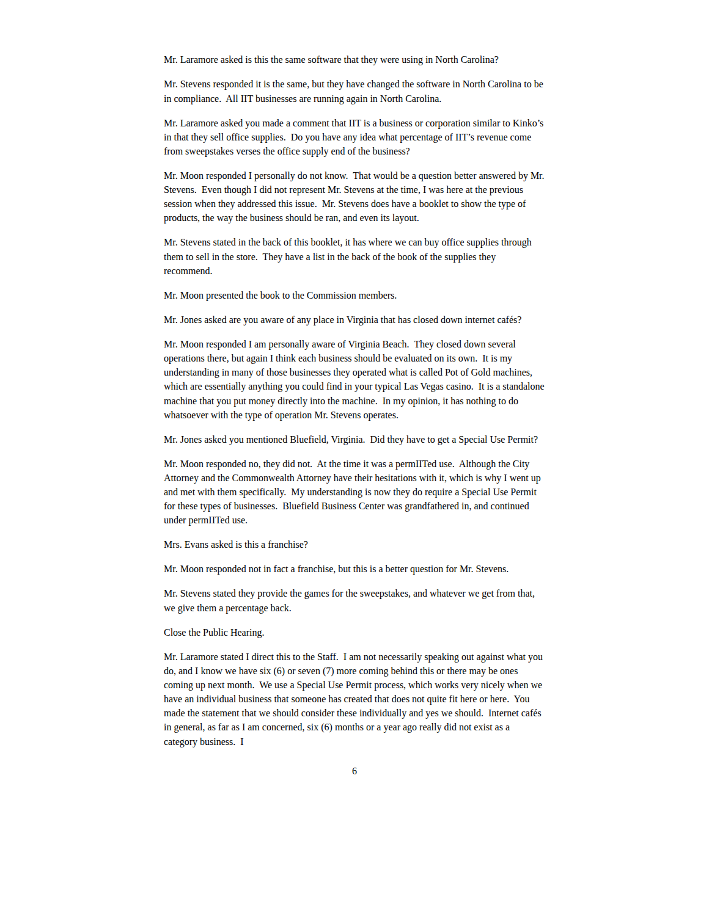Mr. Laramore asked is this the same software that they were using in North Carolina?
Mr. Stevens responded it is the same, but they have changed the software in North Carolina to be in compliance. All IIT businesses are running again in North Carolina.
Mr. Laramore asked you made a comment that IIT is a business or corporation similar to Kinko’s in that they sell office supplies. Do you have any idea what percentage of IIT’s revenue come from sweepstakes verses the office supply end of the business?
Mr. Moon responded I personally do not know. That would be a question better answered by Mr. Stevens. Even though I did not represent Mr. Stevens at the time, I was here at the previous session when they addressed this issue. Mr. Stevens does have a booklet to show the type of products, the way the business should be ran, and even its layout.
Mr. Stevens stated in the back of this booklet, it has where we can buy office supplies through them to sell in the store. They have a list in the back of the book of the supplies they recommend.
Mr. Moon presented the book to the Commission members.
Mr. Jones asked are you aware of any place in Virginia that has closed down internet cafés?
Mr. Moon responded I am personally aware of Virginia Beach. They closed down several operations there, but again I think each business should be evaluated on its own. It is my understanding in many of those businesses they operated what is called Pot of Gold machines, which are essentially anything you could find in your typical Las Vegas casino. It is a standalone machine that you put money directly into the machine. In my opinion, it has nothing to do whatsoever with the type of operation Mr. Stevens operates.
Mr. Jones asked you mentioned Bluefield, Virginia. Did they have to get a Special Use Permit?
Mr. Moon responded no, they did not. At the time it was a permIITed use. Although the City Attorney and the Commonwealth Attorney have their hesitations with it, which is why I went up and met with them specifically. My understanding is now they do require a Special Use Permit for these types of businesses. Bluefield Business Center was grandfathered in, and continued under permIITed use.
Mrs. Evans asked is this a franchise?
Mr. Moon responded not in fact a franchise, but this is a better question for Mr. Stevens.
Mr. Stevens stated they provide the games for the sweepstakes, and whatever we get from that, we give them a percentage back.
Close the Public Hearing.
Mr. Laramore stated I direct this to the Staff. I am not necessarily speaking out against what you do, and I know we have six (6) or seven (7) more coming behind this or there may be ones coming up next month. We use a Special Use Permit process, which works very nicely when we have an individual business that someone has created that does not quite fit here or here. You made the statement that we should consider these individually and yes we should. Internet cafés in general, as far as I am concerned, six (6) months or a year ago really did not exist as a category business. I
6